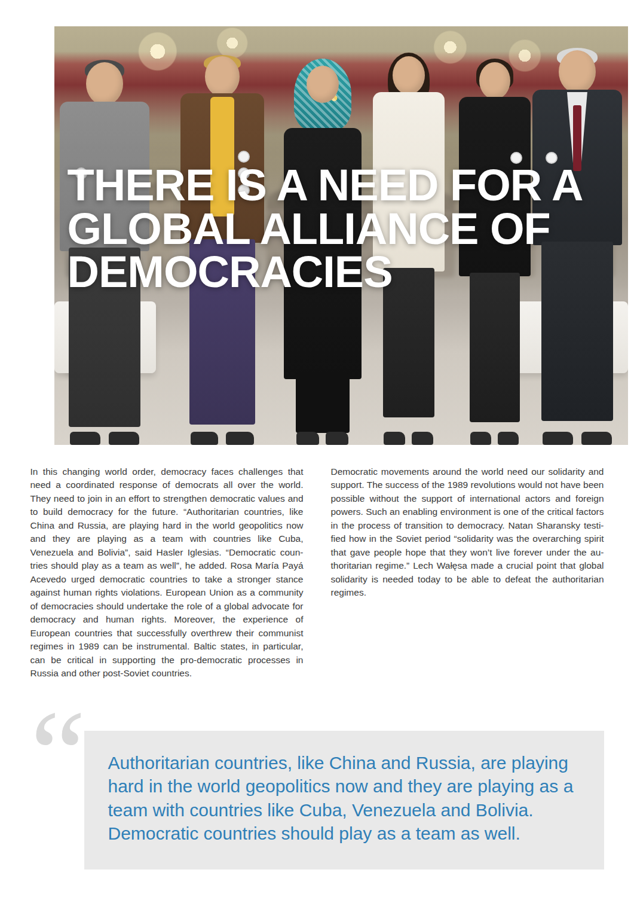There is a need for a global alliance of democracies
In this changing world order, democracy faces challenges that need a coordinated response of democrats all over the world. They need to join in an effort to strengthen democratic values and to build democracy for the future. “Authoritarian countries, like China and Russia, are playing hard in the world geopolitics now and they are playing as a team with countries like Cuba, Venezuela and Bolivia”, said Hasler Iglesias. “Democratic countries should play as a team as well”, he added. Rosa María Payá Acevedo urged democratic countries to take a stronger stance against human rights violations. European Union as a community of democracies should undertake the role of a global advocate for democracy and human rights. Moreover, the experience of European countries that successfully overthrew their communist regimes in 1989 can be instrumental. Baltic states, in particular, can be critical in supporting the pro-democratic processes in Russia and other post-Soviet countries.
Democratic movements around the world need our solidarity and support. The success of the 1989 revolutions would not have been possible without the support of international actors and foreign powers. Such an enabling environment is one of the critical factors in the process of transition to democracy. Natan Sharansky testified how in the Soviet period “solidarity was the overarching spirit that gave people hope that they won’t live forever under the authoritarian regime.” Lech Wałęsa made a crucial point that global solidarity is needed today to be able to defeat the authoritarian regimes.
“
Authoritarian countries, like China and Russia, are playing hard in the world geopolitics now and they are playing as a team with countries like Cuba, Venezuela and Bolivia. Democratic countries should play as a team as well.